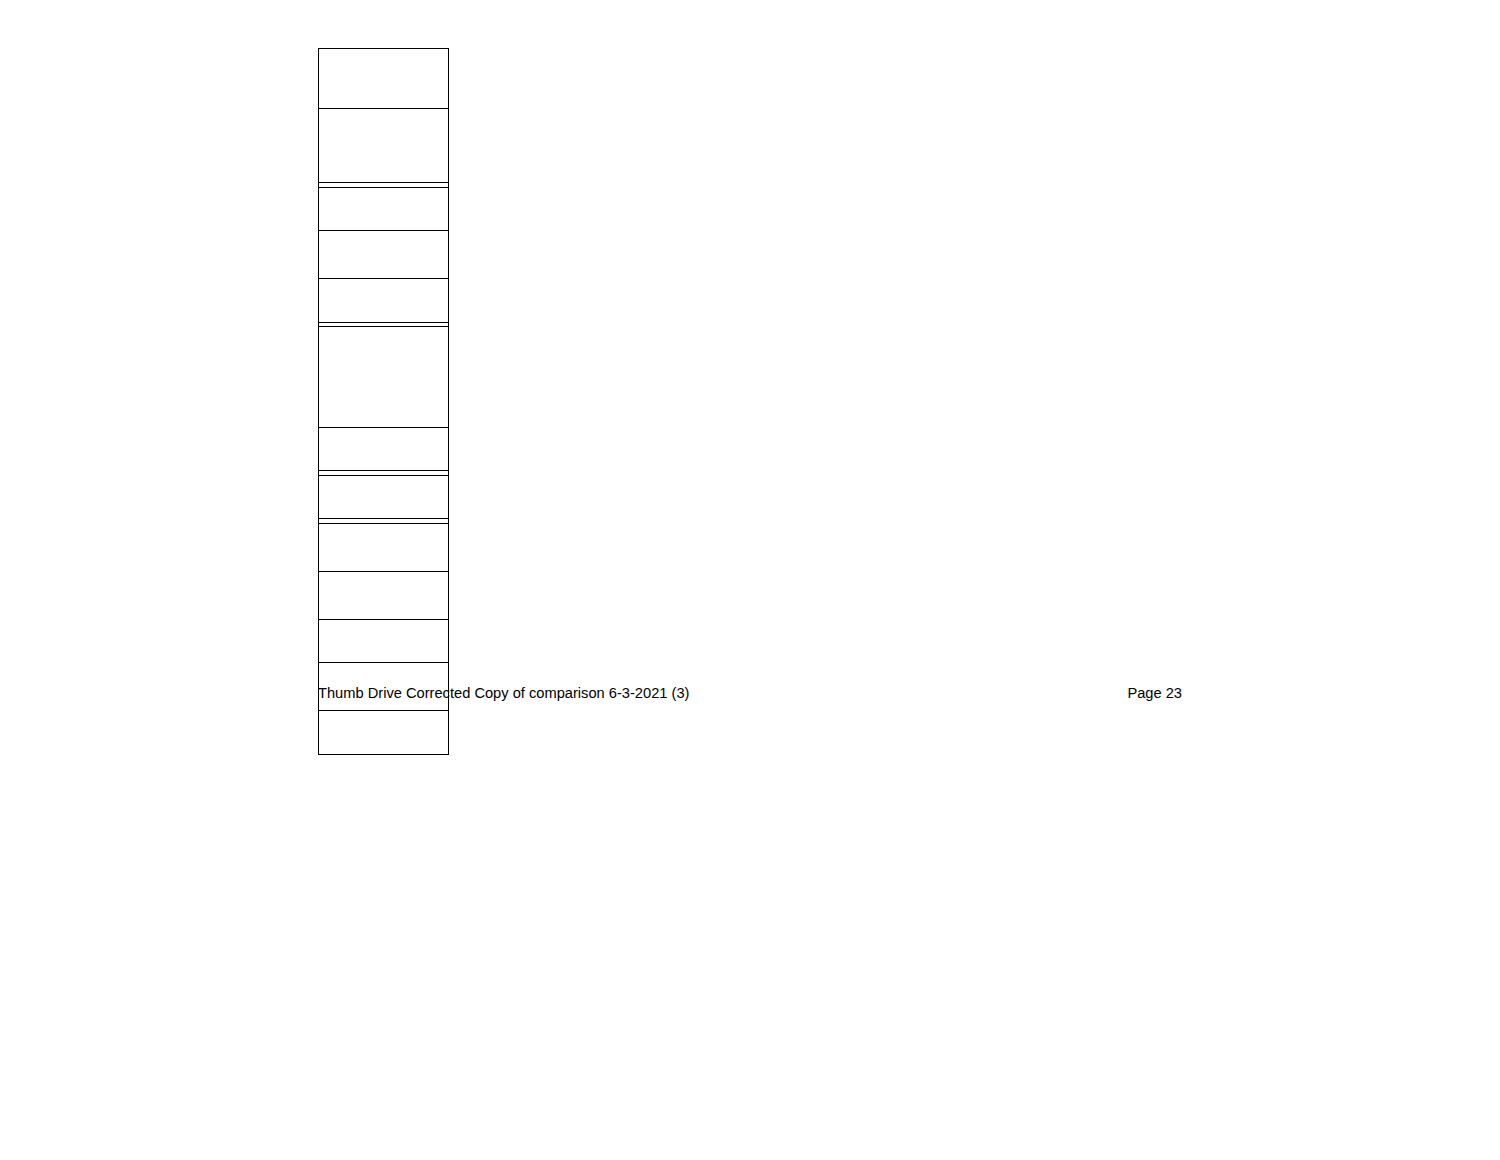Thumb Drive Corrected Copy of comparison 6-3-2021 (3) Page 23